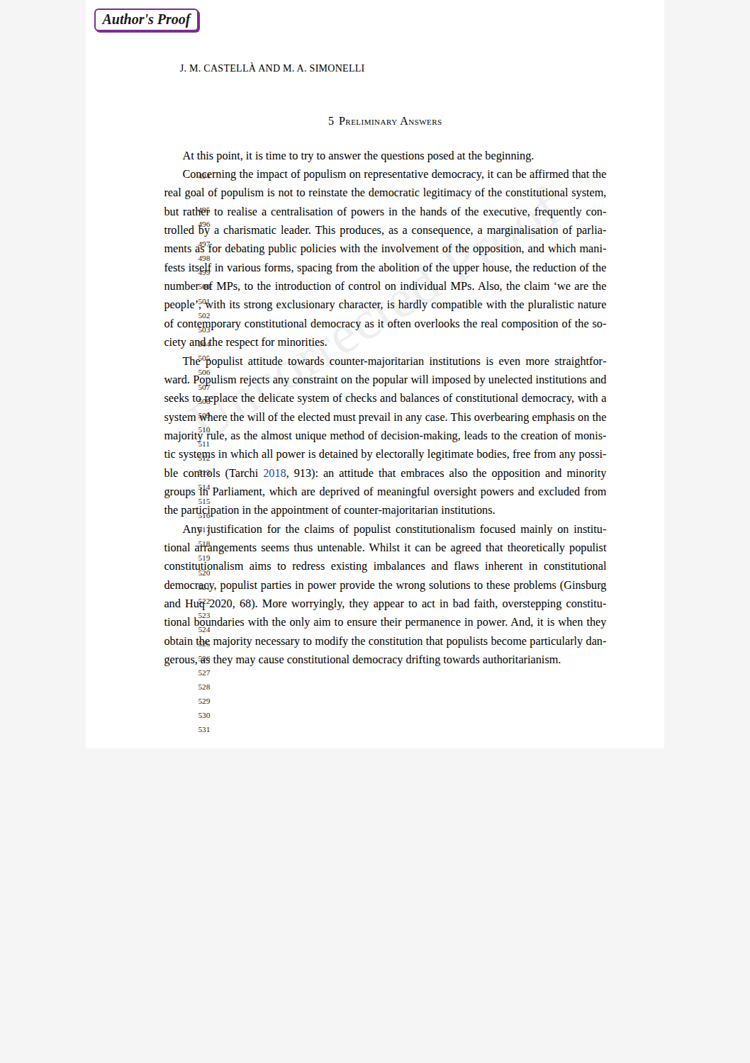Author's Proof
Uncorrected Proof
J. M. CASTELLÀ AND M. A. SIMONELLI
494
5 Preliminary Answers
495 496
At this point, it is time to try to answer the questions posed at the beginning.
497 498 499 500 501 502 503 504 505 506 507 508
Concerning the impact of populism on representative democracy, it can be affirmed that the real goal of populism is not to reinstate the democratic legitimacy of the constitutional system, but rather to realise a centralisation of powers in the hands of the executive, frequently controlled by a charismatic leader. This produces, as a consequence, a marginalisation of parliaments as for debating public policies with the involvement of the opposition, and which manifests itself in various forms, spacing from the abolition of the upper house, the reduction of the number of MPs, to the introduction of control on individual MPs. Also, the claim ‘we are the people’, with its strong exclusionary character, is hardly compatible with the pluralistic nature of contemporary constitutional democracy as it often overlooks the real composition of the society and the respect for minorities.
509 510 511 512 513 514 515 516 517 518 519 520
The populist attitude towards counter-majoritarian institutions is even more straightforward. Populism rejects any constraint on the popular will imposed by unelected institutions and seeks to replace the delicate system of checks and balances of constitutional democracy, with a system where the will of the elected must prevail in any case. This overbearing emphasis on the majority rule, as the almost unique method of decision-making, leads to the creation of monistic systems in which all power is detained by electorally legitimate bodies, free from any possible controls (Tarchi 2018, 913): an attitude that embraces also the opposition and minority groups in Parliament, which are deprived of meaningful oversight powers and excluded from the participation in the appointment of counter-majoritarian institutions.
521 522 523 524 525 526 527 528 529 530 531
Any justification for the claims of populist constitutionalism focused mainly on institutional arrangements seems thus untenable. Whilst it can be agreed that theoretically populist constitutionalism aims to redress existing imbalances and flaws inherent in constitutional democracy, populist parties in power provide the wrong solutions to these problems (Ginsburg and Huq 2020, 68). More worryingly, they appear to act in bad faith, overstepping constitutional boundaries with the only aim to ensure their permanence in power. And, it is when they obtain the majority necessary to modify the constitution that populists become particularly dangerous, as they may cause constitutional democracy drifting towards authoritarianism.